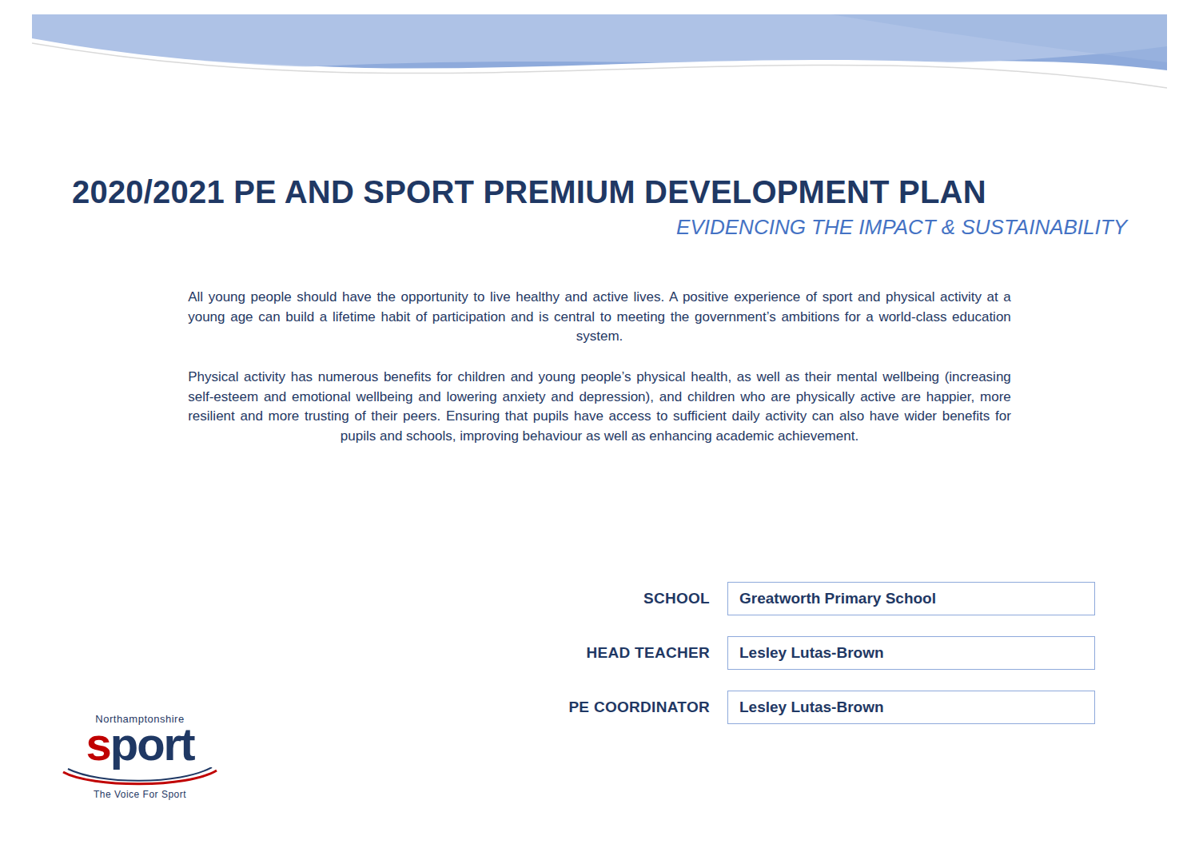2020/2021 PE AND SPORT PREMIUM DEVELOPMENT PLAN
EVIDENCING THE IMPACT & SUSTAINABILITY
All young people should have the opportunity to live healthy and active lives. A positive experience of sport and physical activity at a young age can build a lifetime habit of participation and is central to meeting the government’s ambitions for a world-class education system.
Physical activity has numerous benefits for children and young people’s physical health, as well as their mental wellbeing (increasing self-esteem and emotional wellbeing and lowering anxiety and depression), and children who are physically active are happier, more resilient and more trusting of their peers. Ensuring that pupils have access to sufficient daily activity can also have wider benefits for pupils and schools, improving behaviour as well as enhancing academic achievement.
School
Greatworth Primary School
Head Teacher
Lesley Lutas-Brown
PE Coordinator
Lesley Lutas-Brown
Northamptonshire
sport
The Voice For Sport